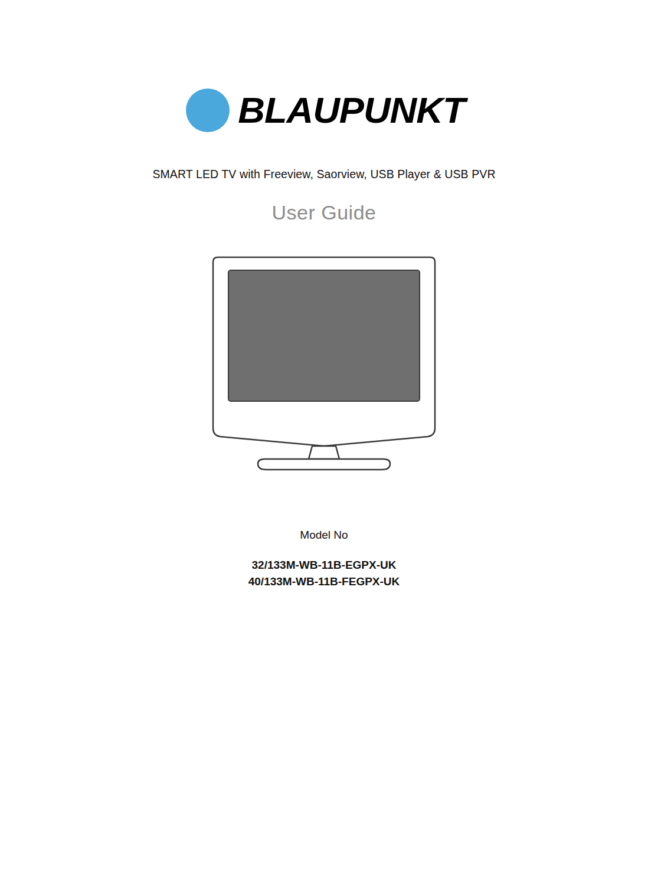BLAUPUNKT
SMART LED TV with Freeview, Saorview, USB Player & USB PVR
User Guide
Model No
32/133M-WB-11B-EGPX-UK
40/133M-WB-11B-FEGPX-UK